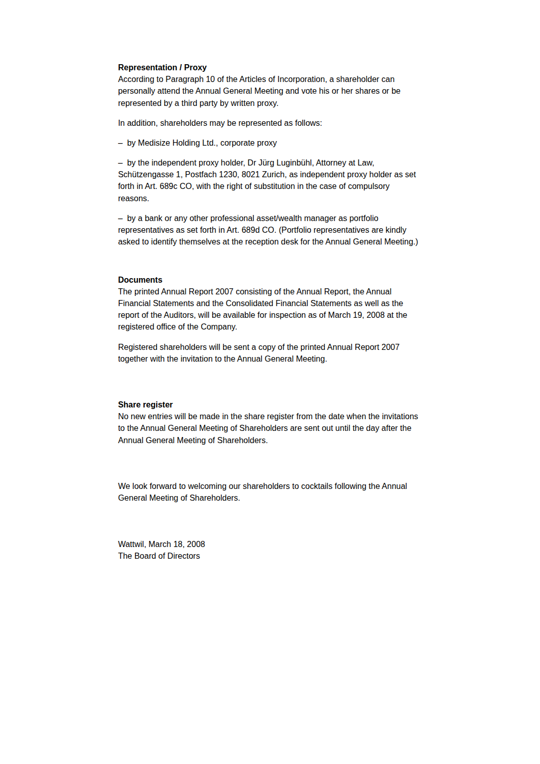Representation / Proxy
According to Paragraph 10 of the Articles of Incorporation, a shareholder can personally attend the Annual General Meeting and vote his or her shares or be represented by a third party by written proxy.
In addition, shareholders may be represented as follows:
– by Medisize Holding Ltd., corporate proxy
– by the independent proxy holder, Dr Jürg Luginbühl, Attorney at Law, Schützengasse 1, Postfach 1230, 8021 Zurich, as independent proxy holder as set forth in Art. 689c CO, with the right of substitution in the case of compulsory reasons.
– by a bank or any other professional asset/wealth manager as portfolio representatives as set forth in Art. 689d CO. (Portfolio representatives are kindly asked to identify themselves at the reception desk for the Annual General Meeting.)
Documents
The printed Annual Report 2007 consisting of the Annual Report, the Annual Financial Statements and the Consolidated Financial Statements as well as the report of the Auditors, will be available for inspection as of March 19, 2008 at the registered office of the Company.
Registered shareholders will be sent a copy of the printed Annual Report 2007 together with the invitation to the Annual General Meeting.
Share register
No new entries will be made in the share register from the date when the invitations to the Annual General Meeting of Shareholders are sent out until the day after the Annual General Meeting of Shareholders.
We look forward to welcoming our shareholders to cocktails following the Annual General Meeting of Shareholders.
Wattwil, March 18, 2008
The Board of Directors